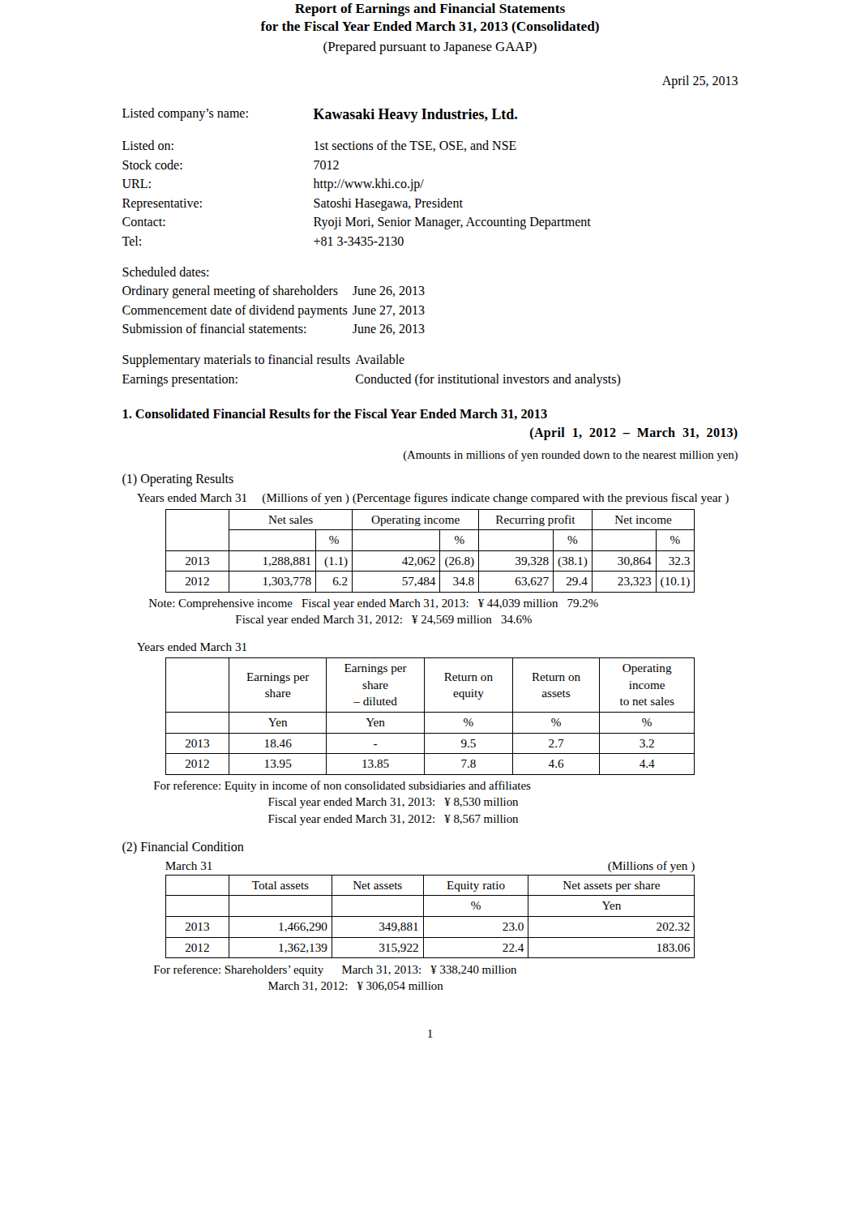Report of Earnings and Financial Statements for the Fiscal Year Ended March 31, 2013 (Consolidated)
(Prepared pursuant to Japanese GAAP)
April 25, 2013
| Listed company’s name: | Kawasaki Heavy Industries, Ltd. |
| Listed on: | 1st sections of the TSE, OSE, and NSE |
| Stock code: | 7012 |
| URL: | http://www.khi.co.jp/ |
| Representative: | Satoshi Hasegawa, President |
| Contact: | Ryoji Mori, Senior Manager, Accounting Department |
| Tel: | +81 3-3435-2130 |
| Scheduled dates: | |
| Ordinary general meeting of shareholders | June 26, 2013 |
| Commencement date of dividend payments | June 27, 2013 |
| Submission of financial statements: | June 26, 2013 |
| Supplementary materials to financial results | Available |
| Earnings presentation: | Conducted (for institutional investors and analysts) |
1. Consolidated Financial Results for the Fiscal Year Ended March 31, 2013
(April 1, 2012 – March 31, 2013)
(Amounts in millions of yen rounded down to the nearest million yen)
(1) Operating Results
Years ended March 31(Millions of yen ) (Percentage figures indicate change compared with the previous fiscal year )
| | Net sales | Operating income | Recurring profit | Net income |
| --- | --- | --- | --- | --- |
| | % | | % | | % | | % |
| 2013 | 1,288,881 | (1.1) | 42,062 | (26.8) | 39,328 | (38.1) | 30,864 | 32.3 |
| 2012 | 1,303,778 | 6.2 | 57,484 | 34.8 | 63,627 | 29.4 | 23,323 | (10.1) |
Note: Comprehensive income Fiscal year ended March 31, 2013: ¥ 44,039 million 79.2% Fiscal year ended March 31, 2012: ¥ 24,569 million 34.6%
Years ended March 31
| | Earnings per share | Earnings per share – diluted | Return on equity | Return on assets | Operating income to net sales |
| --- | --- | --- | --- | --- | --- |
| | Yen | Yen | % | % | % |
| 2013 | 18.46 | - | 9.5 | 2.7 | 3.2 |
| 2012 | 13.95 | 13.85 | 7.8 | 4.6 | 4.4 |
For reference: Equity in income of non consolidated subsidiaries and affiliates Fiscal year ended March 31, 2013: ¥ 8,530 million Fiscal year ended March 31, 2012: ¥ 8,567 million
(2) Financial Condition
March 31 (Millions of yen )
| | Total assets | Net assets | Equity ratio | Net assets per share |
| --- | --- | --- | --- | --- |
| | | | % | Yen |
| 2013 | 1,466,290 | 349,881 | 23.0 | 202.32 |
| 2012 | 1,362,139 | 315,922 | 22.4 | 183.06 |
For reference: Shareholders’ equity March 31, 2013: ¥ 338,240 million March 31, 2012: ¥ 306,054 million
1